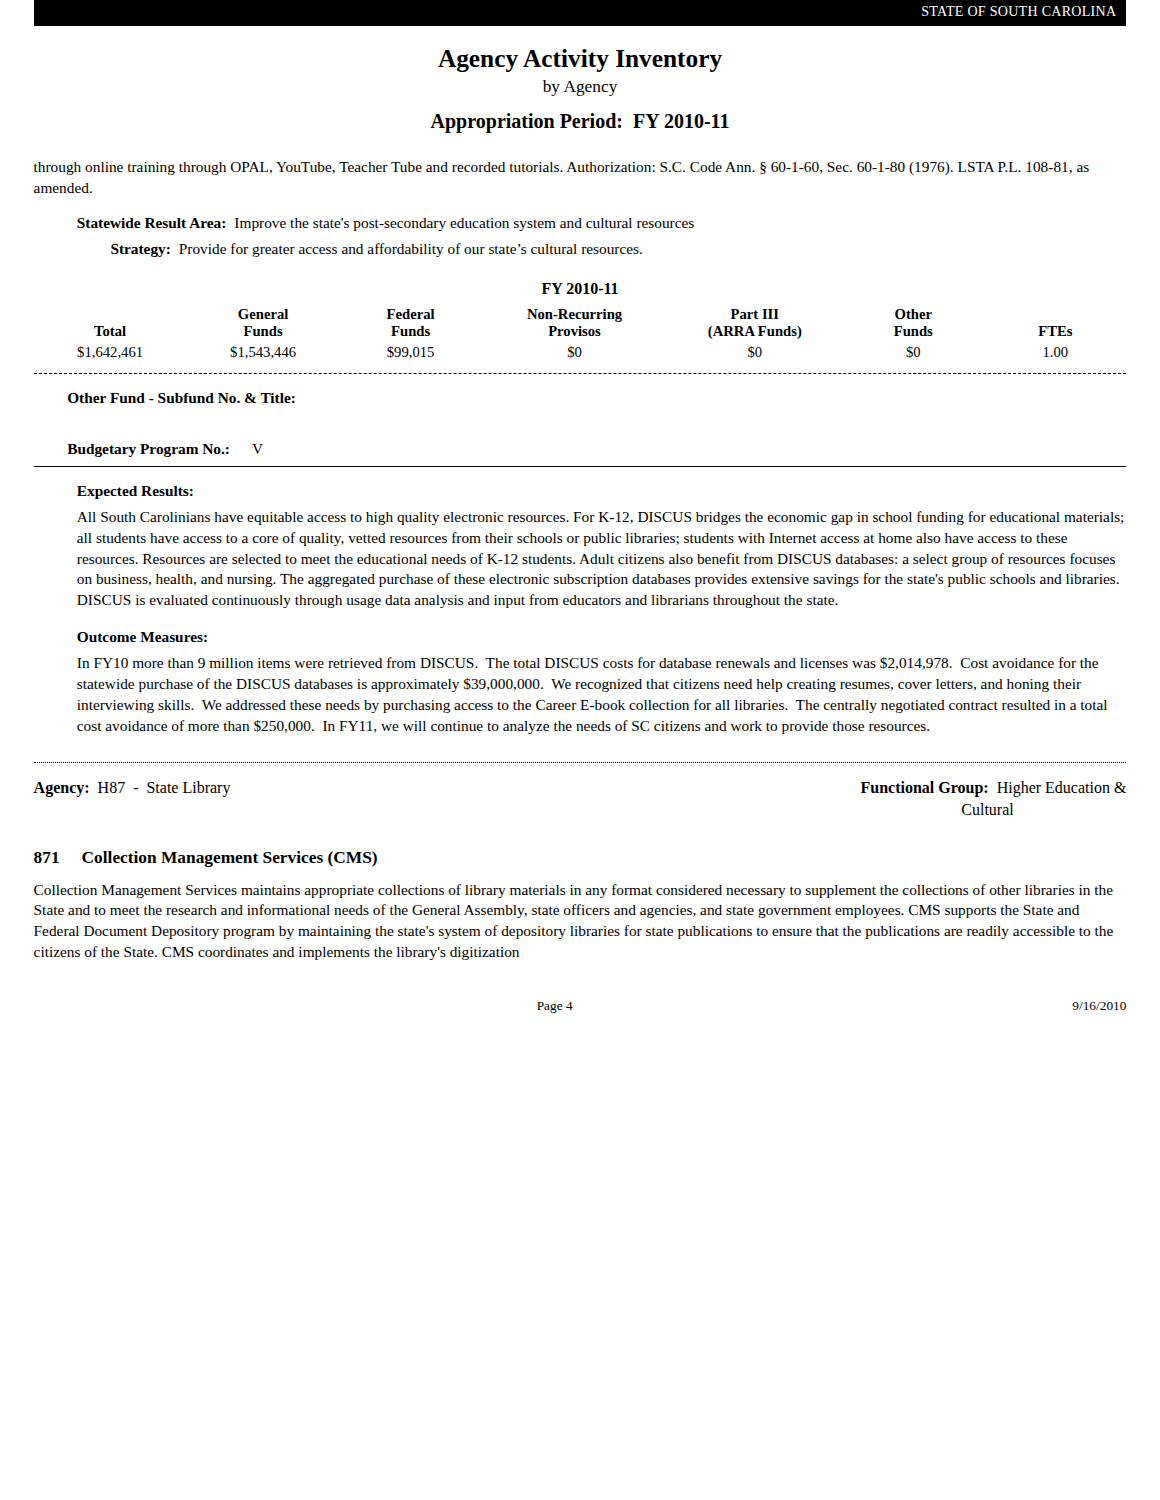STATE OF SOUTH CAROLINA
Agency Activity Inventory
by Agency
Appropriation Period: FY 2010-11
through online training through OPAL, YouTube, Teacher Tube and recorded tutorials. Authorization: S.C. Code Ann. § 60-1-60, Sec. 60-1-80 (1976). LSTA P.L. 108-81, as amended.
Statewide Result Area:
Improve the state's post-secondary education system and cultural resources
Strategy:
Provide for greater access and affordability of our state’s cultural resources.
FY 2010-11
| Total | General Funds | Federal Funds | Non-Recurring Provisos | Part III (ARRA Funds) | Other Funds | FTEs |
| --- | --- | --- | --- | --- | --- | --- |
| $1,642,461 | $1,543,446 | $99,015 | $0 | $0 | $0 | 1.00 |
Other Fund - Subfund No. & Title:
Budgetary Program No.: V
Expected Results:
All South Carolinians have equitable access to high quality electronic resources. For K-12, DISCUS bridges the economic gap in school funding for educational materials; all students have access to a core of quality, vetted resources from their schools or public libraries; students with Internet access at home also have access to these resources. Resources are selected to meet the educational needs of K-12 students. Adult citizens also benefit from DISCUS databases: a select group of resources focuses on business, health, and nursing. The aggregated purchase of these electronic subscription databases provides extensive savings for the state's public schools and libraries. DISCUS is evaluated continuously through usage data analysis and input from educators and librarians throughout the state.
Outcome Measures:
In FY10 more than 9 million items were retrieved from DISCUS. The total DISCUS costs for database renewals and licenses was $2,014,978. Cost avoidance for the statewide purchase of the DISCUS databases is approximately $39,000,000. We recognized that citizens need help creating resumes, cover letters, and honing their interviewing skills. We addressed these needs by purchasing access to the Career E-book collection for all libraries. The centrally negotiated contract resulted in a total cost avoidance of more than $250,000. In FY11, we will continue to analyze the needs of SC citizens and work to provide those resources.
Agency: H87 - State Library
Functional Group: Higher Education &
Cultural
871 Collection Management Services (CMS)
Collection Management Services maintains appropriate collections of library materials in any format considered necessary to supplement the collections of other libraries in the State and to meet the research and informational needs of the General Assembly, state officers and agencies, and state government employees. CMS supports the State and Federal Document Depository program by maintaining the state's system of depository libraries for state publications to ensure that the publications are readily accessible to the citizens of the State. CMS coordinates and implements the library's digitization
Page 4
9/16/2010